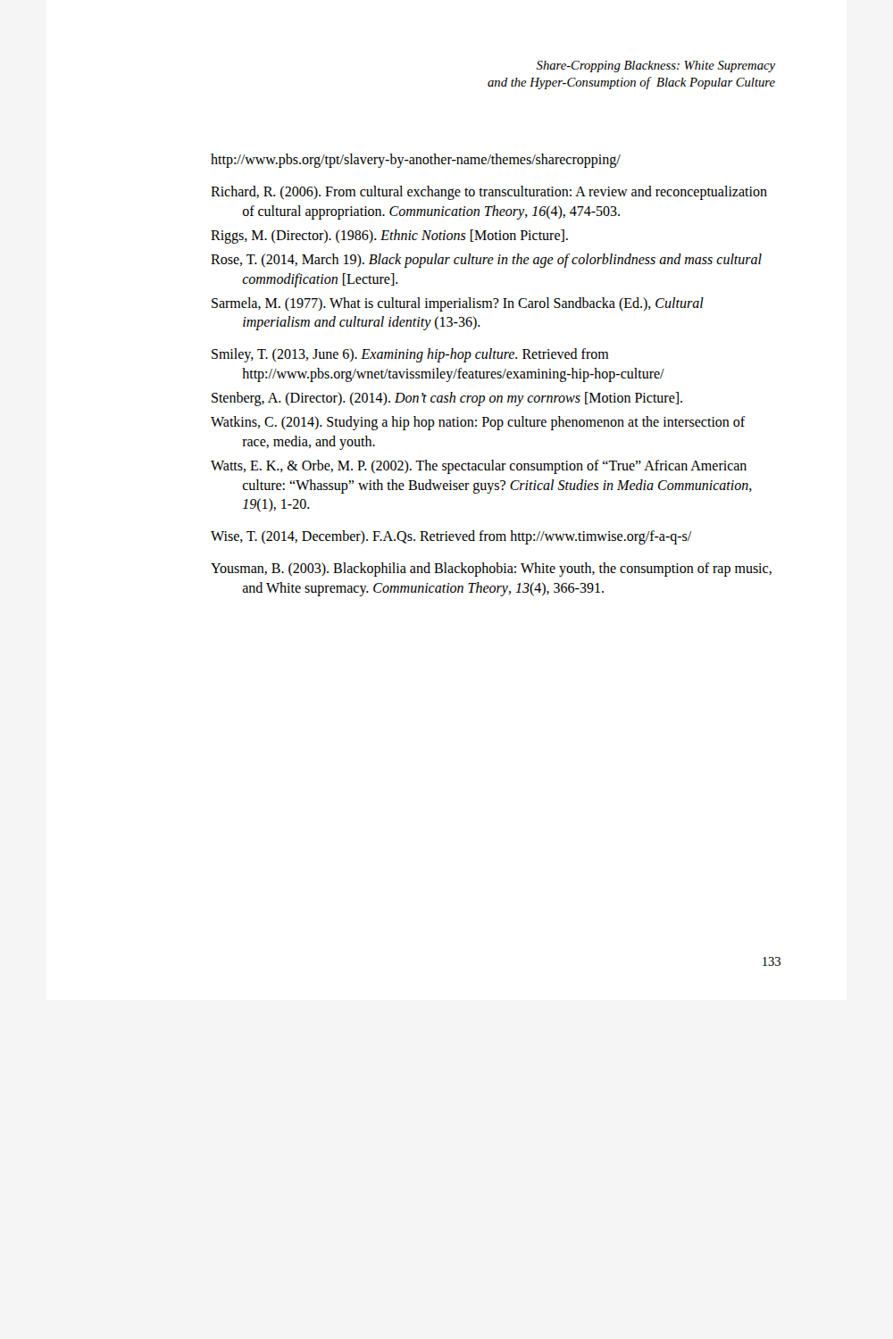Share-Cropping Blackness: White Supremacy
and the Hyper-Consumption of Black Popular Culture
http://www.pbs.org/tpt/slavery-by-another-name/themes/sharecropping/
Richard, R. (2006). From cultural exchange to transculturation: A review and reconceptualization of cultural appropriation. Communication Theory, 16(4), 474-503.
Riggs, M. (Director). (1986). Ethnic Notions [Motion Picture].
Rose, T. (2014, March 19). Black popular culture in the age of colorblindness and mass cultural commodification [Lecture].
Sarmela, M. (1977). What is cultural imperialism? In Carol Sandbacka (Ed.), Cultural imperialism and cultural identity (13-36).
Smiley, T. (2013, June 6). Examining hip-hop culture. Retrieved from http://www.pbs.org/wnet/tavissmiley/features/examining-hip-hop-culture/
Stenberg, A. (Director). (2014). Don’t cash crop on my cornrows [Motion Picture].
Watkins, C. (2014). Studying a hip hop nation: Pop culture phenomenon at the intersection of race, media, and youth.
Watts, E. K., & Orbe, M. P. (2002). The spectacular consumption of “True” African American culture: “Whassup” with the Budweiser guys? Critical Studies in Media Communication, 19(1), 1-20.
Wise, T. (2014, December). F.A.Qs. Retrieved from http://www.timwise.org/f-a-q-s/
Yousman, B. (2003). Blackophilia and Blackophobia: White youth, the consumption of rap music, and White supremacy. Communication Theory, 13(4), 366-391.
133